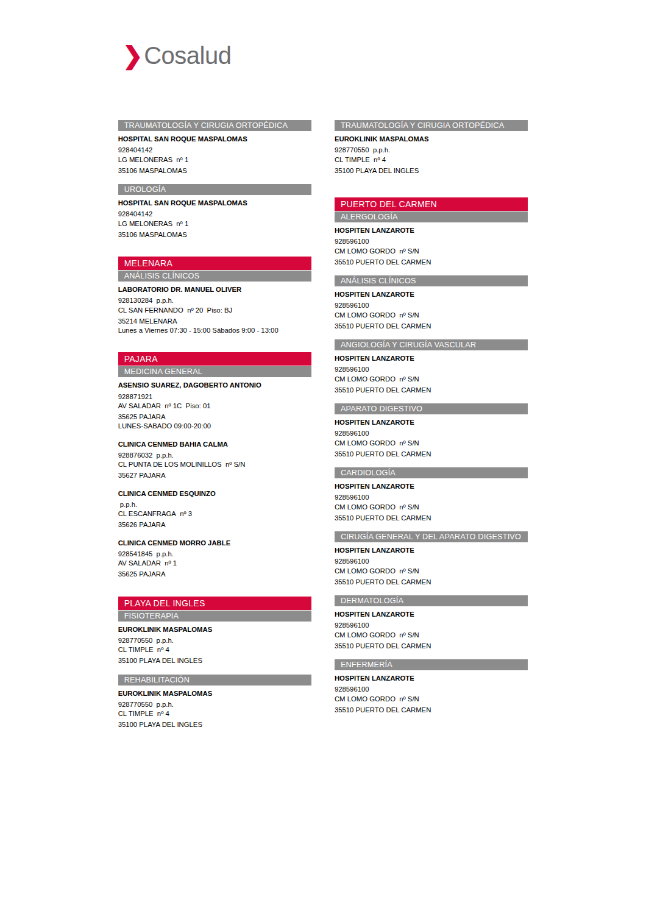❯Cosalud
TRAUMATOLOGÍA Y CIRUGIA ORTOPÉDICA
HOSPITAL SAN ROQUE MASPALOMAS
928404142
LG MELONERAS nº 1
35106 MASPALOMAS
UROLOGÍA
HOSPITAL SAN ROQUE MASPALOMAS
928404142
LG MELONERAS nº 1
35106 MASPALOMAS
MELENARA
ANÁLISIS CLÍNICOS
LABORATORIO DR. MANUEL OLIVER
928130284 p.p.h.
CL SAN FERNANDO nº 20 Piso: BJ
35214 MELENARA
Lunes a Viernes 07:30 - 15:00 Sábados 9:00 - 13:00
PAJARA
MEDICINA GENERAL
ASENSIO SUAREZ, DAGOBERTO ANTONIO
928871921
AV SALADAR nº 1C Piso: 01
35625 PAJARA
LUNES-SABADO 09:00-20:00
CLINICA CENMED BAHIA CALMA
928876032 p.p.h.
CL PUNTA DE LOS MOLINILLOS nº S/N
35627 PAJARA
CLINICA CENMED ESQUINZO
p.p.h.
CL ESCANFRAGA nº 3
35626 PAJARA
CLINICA CENMED MORRO JABLE
928541845 p.p.h.
AV SALADAR nº 1
35625 PAJARA
PLAYA DEL INGLES
FISIOTERAPIA
EUROKLINIK MASPALOMAS
928770550 p.p.h.
CL TIMPLE nº 4
35100 PLAYA DEL INGLES
REHABILITACIÓN
EUROKLINIK MASPALOMAS
928770550 p.p.h.
CL TIMPLE nº 4
35100 PLAYA DEL INGLES
TRAUMATOLOGÍA Y CIRUGIA ORTOPÉDICA
EUROKLINIK MASPALOMAS
928770550 p.p.h.
CL TIMPLE nº 4
35100 PLAYA DEL INGLES
PUERTO DEL CARMEN
ALERGOLOGÍA
HOSPITEN LANZAROTE
928596100
CM LOMO GORDO nº S/N
35510 PUERTO DEL CARMEN
ANÁLISIS CLÍNICOS
HOSPITEN LANZAROTE
928596100
CM LOMO GORDO nº S/N
35510 PUERTO DEL CARMEN
ANGIOLOGÍA Y CIRUGÍA VASCULAR
HOSPITEN LANZAROTE
928596100
CM LOMO GORDO nº S/N
35510 PUERTO DEL CARMEN
APARATO DIGESTIVO
HOSPITEN LANZAROTE
928596100
CM LOMO GORDO nº S/N
35510 PUERTO DEL CARMEN
CARDIOLOGÍA
HOSPITEN LANZAROTE
928596100
CM LOMO GORDO nº S/N
35510 PUERTO DEL CARMEN
CIRUGÍA GENERAL Y DEL APARATO DIGESTIVO
HOSPITEN LANZAROTE
928596100
CM LOMO GORDO nº S/N
35510 PUERTO DEL CARMEN
DERMATOLOGÍA
HOSPITEN LANZAROTE
928596100
CM LOMO GORDO nº S/N
35510 PUERTO DEL CARMEN
ENFERMERÍA
HOSPITEN LANZAROTE
928596100
CM LOMO GORDO nº S/N
35510 PUERTO DEL CARMEN